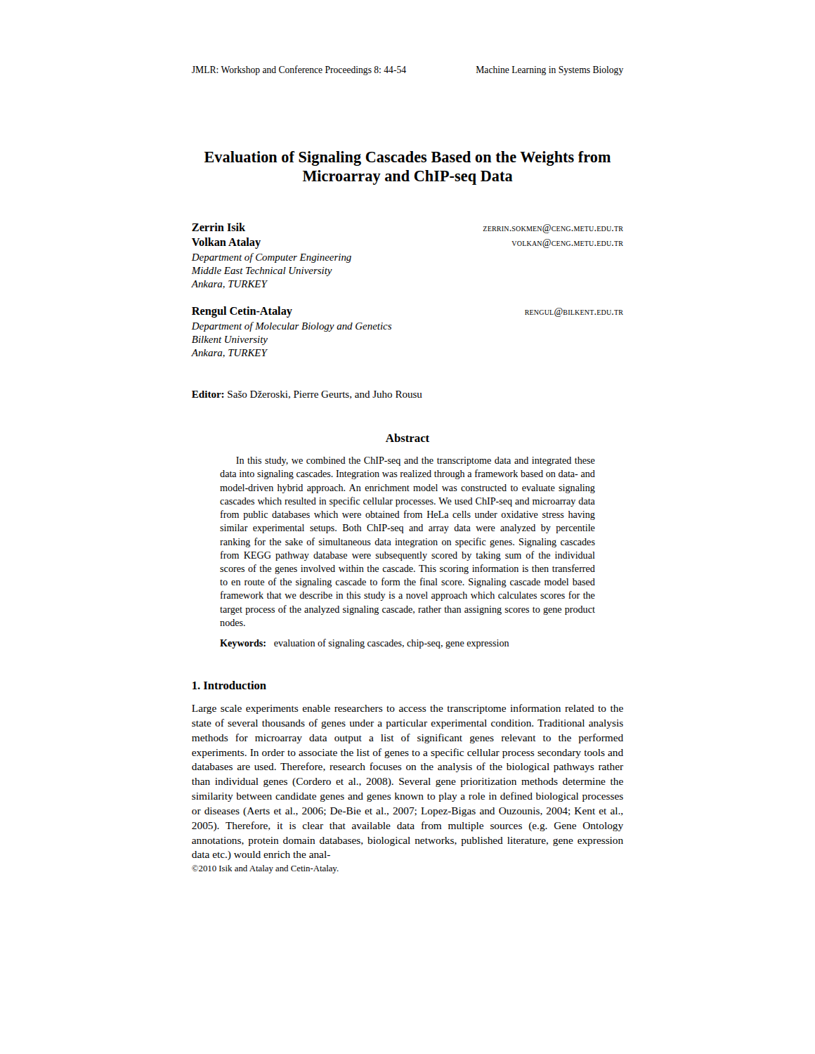JMLR: Workshop and Conference Proceedings 8: 44-54
Machine Learning in Systems Biology
Evaluation of Signaling Cascades Based on the Weights from
Microarray and ChIP-seq Data
Zerrin Isik zerrin.sokmen@ceng.metu.edu.tr
Volkan Atalay volkan@ceng.metu.edu.tr
Department of Computer Engineering
Middle East Technical University
Ankara, TURKEY
Rengul Cetin-Atalay rengul@bilkent.edu.tr
Department of Molecular Biology and Genetics
Bilkent University
Ankara, TURKEY
Editor: Sašo Džeroski, Pierre Geurts, and Juho Rousu
Abstract
In this study, we combined the ChIP-seq and the transcriptome data and integrated these data into signaling cascades. Integration was realized through a framework based on data- and model-driven hybrid approach. An enrichment model was constructed to evaluate signaling cascades which resulted in specific cellular processes. We used ChIP-seq and microarray data from public databases which were obtained from HeLa cells under oxidative stress having similar experimental setups. Both ChIP-seq and array data were analyzed by percentile ranking for the sake of simultaneous data integration on specific genes. Signaling cascades from KEGG pathway database were subsequently scored by taking sum of the individual scores of the genes involved within the cascade. This scoring information is then transferred to en route of the signaling cascade to form the final score. Signaling cascade model based framework that we describe in this study is a novel approach which calculates scores for the target process of the analyzed signaling cascade, rather than assigning scores to gene product nodes.
Keywords: evaluation of signaling cascades, chip-seq, gene expression
1. Introduction
Large scale experiments enable researchers to access the transcriptome information related to the state of several thousands of genes under a particular experimental condition. Traditional analysis methods for microarray data output a list of significant genes relevant to the performed experiments. In order to associate the list of genes to a specific cellular process secondary tools and databases are used. Therefore, research focuses on the analysis of the biological pathways rather than individual genes (Cordero et al., 2008). Several gene prioritization methods determine the similarity between candidate genes and genes known to play a role in defined biological processes or diseases (Aerts et al., 2006; De-Bie et al., 2007; Lopez-Bigas and Ouzounis, 2004; Kent et al., 2005). Therefore, it is clear that available data from multiple sources (e.g. Gene Ontology annotations, protein domain databases, biological networks, published literature, gene expression data etc.) would enrich the anal-
©2010 Isik and Atalay and Cetin-Atalay.